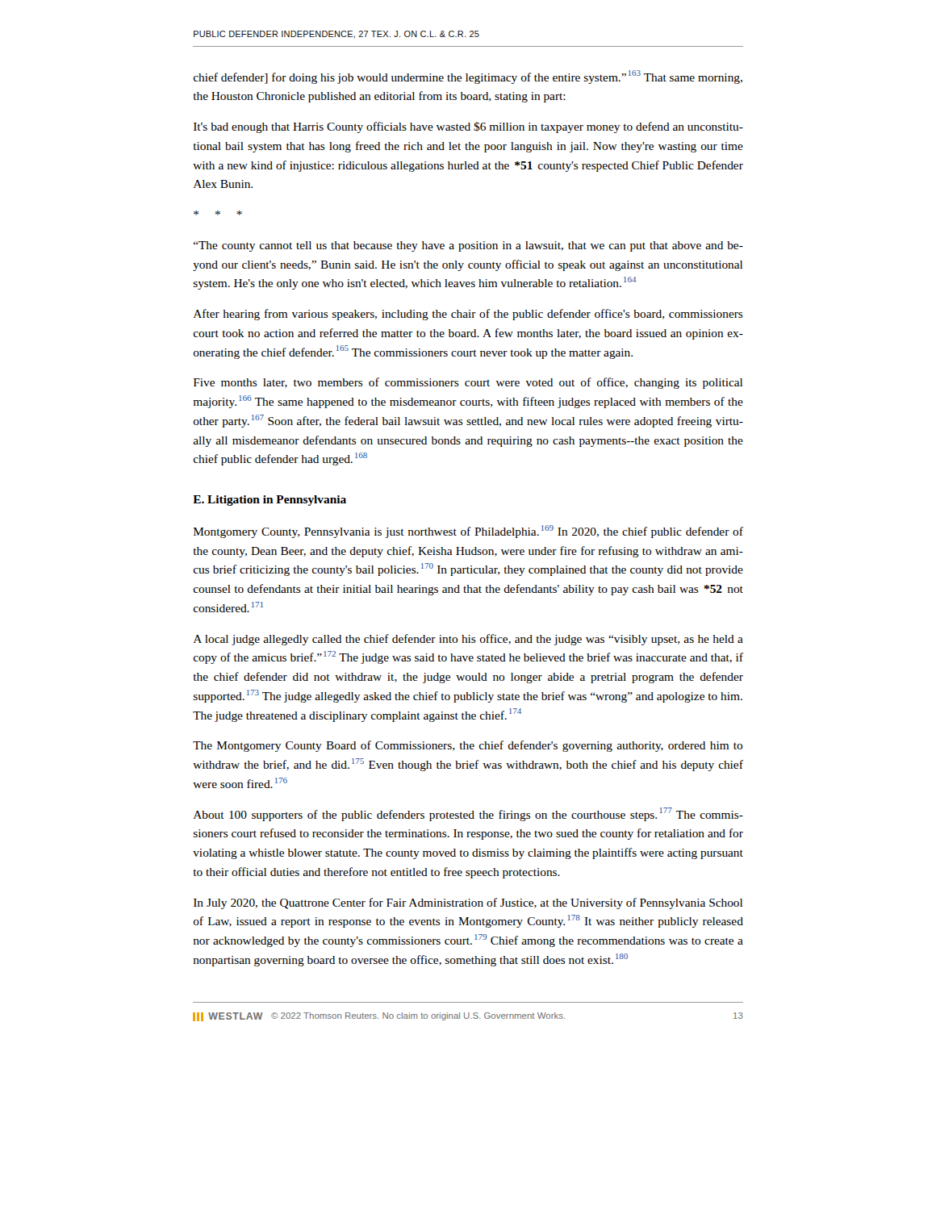Public Defender Independence, 27 Tex. J. on C.L. & C.R. 25
chief defender] for doing his job would undermine the legitimacy of the entire system.”163 That same morning, the Houston Chronicle published an editorial from its board, stating in part:
It's bad enough that Harris County officials have wasted $6 million in taxpayer money to defend an unconstitutional bail system that has long freed the rich and let the poor languish in jail. Now they're wasting our time with a new kind of injustice: ridiculous allegations hurled at the *51 county's respected Chief Public Defender Alex Bunin.
* * *
“The county cannot tell us that because they have a position in a lawsuit, that we can put that above and beyond our client's needs,” Bunin said. He isn't the only county official to speak out against an unconstitutional system. He's the only one who isn't elected, which leaves him vulnerable to retaliation.164
After hearing from various speakers, including the chair of the public defender office's board, commissioners court took no action and referred the matter to the board. A few months later, the board issued an opinion exonerating the chief defender.165 The commissioners court never took up the matter again.
Five months later, two members of commissioners court were voted out of office, changing its political majority.166 The same happened to the misdemeanor courts, with fifteen judges replaced with members of the other party.167 Soon after, the federal bail lawsuit was settled, and new local rules were adopted freeing virtually all misdemeanor defendants on unsecured bonds and requiring no cash payments--the exact position the chief public defender had urged.168
E. Litigation in Pennsylvania
Montgomery County, Pennsylvania is just northwest of Philadelphia.169 In 2020, the chief public defender of the county, Dean Beer, and the deputy chief, Keisha Hudson, were under fire for refusing to withdraw an amicus brief criticizing the county's bail policies.170 In particular, they complained that the county did not provide counsel to defendants at their initial bail hearings and that the defendants' ability to pay cash bail was *52 not considered.171
A local judge allegedly called the chief defender into his office, and the judge was “visibly upset, as he held a copy of the amicus brief.”172 The judge was said to have stated he believed the brief was inaccurate and that, if the chief defender did not withdraw it, the judge would no longer abide a pretrial program the defender supported.173 The judge allegedly asked the chief to publicly state the brief was “wrong” and apologize to him. The judge threatened a disciplinary complaint against the chief.174
The Montgomery County Board of Commissioners, the chief defender's governing authority, ordered him to withdraw the brief, and he did.175 Even though the brief was withdrawn, both the chief and his deputy chief were soon fired.176
About 100 supporters of the public defenders protested the firings on the courthouse steps.177 The commissioners court refused to reconsider the terminations. In response, the two sued the county for retaliation and for violating a whistle blower statute. The county moved to dismiss by claiming the plaintiffs were acting pursuant to their official duties and therefore not entitled to free speech protections.
In July 2020, the Quattrone Center for Fair Administration of Justice, at the University of Pennsylvania School of Law, issued a report in response to the events in Montgomery County.178 It was neither publicly released nor acknowledged by the county's commissioners court.179 Chief among the recommendations was to create a nonpartisan governing board to oversee the office, something that still does not exist.180
WESTLAW © 2022 Thomson Reuters. No claim to original U.S. Government Works. 13